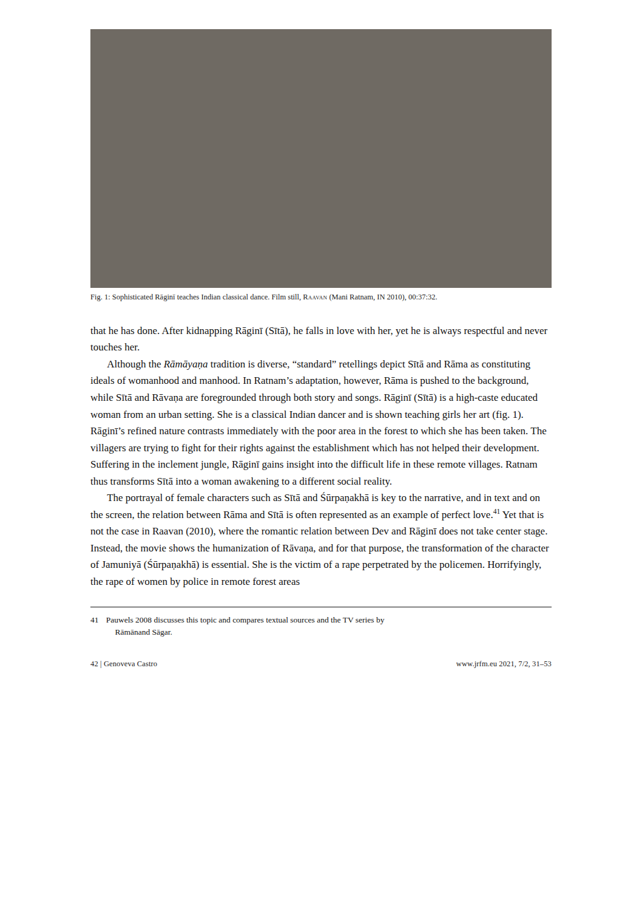Fig. 1: Sophisticated Rāginī teaches Indian classical dance. Film still, Raavan (Mani Ratnam, IN 2010), 00:37:32.
that he has done. After kidnapping Rāginī (Sītā), he falls in love with her, yet he is always respectful and never touches her.
Although the Rāmāyaṇa tradition is diverse, “standard” retellings depict Sītā and Rāma as constituting ideals of womanhood and manhood. In Ratnam’s adaptation, however, Rāma is pushed to the background, while Sītā and Rāvaṇa are foregrounded through both story and songs. Rāginī (Sītā) is a high-caste educated woman from an urban setting. She is a classical Indian dancer and is shown teaching girls her art (fig. 1). Rāginī’s refined nature contrasts immediately with the poor area in the forest to which she has been taken. The villagers are trying to fight for their rights against the establishment which has not helped their development. Suffering in the inclement jungle, Rāginī gains insight into the difficult life in these remote villages. Ratnam thus transforms Sītā into a woman awakening to a different social reality.
The portrayal of female characters such as Sītā and Śūrpaṇakhā is key to the narrative, and in text and on the screen, the relation between Rāma and Sītā is often represented as an example of perfect love.41 Yet that is not the case in Raavan (2010), where the romantic relation between Dev and Rāginī does not take center stage. Instead, the movie shows the humanization of Rāvaṇa, and for that purpose, the transformation of the character of Jamuniyā (Śūrpaṇakhā) is essential. She is the victim of a rape perpetrated by the policemen. Horrifyingly, the rape of women by police in remote forest areas
41
Pauwels 2008 discusses this topic and compares textual sources and the TV series byRāmānand Sāgar.
42 | Genoveva Castro
www.jrfm.eu 2021, 7/2, 31–53